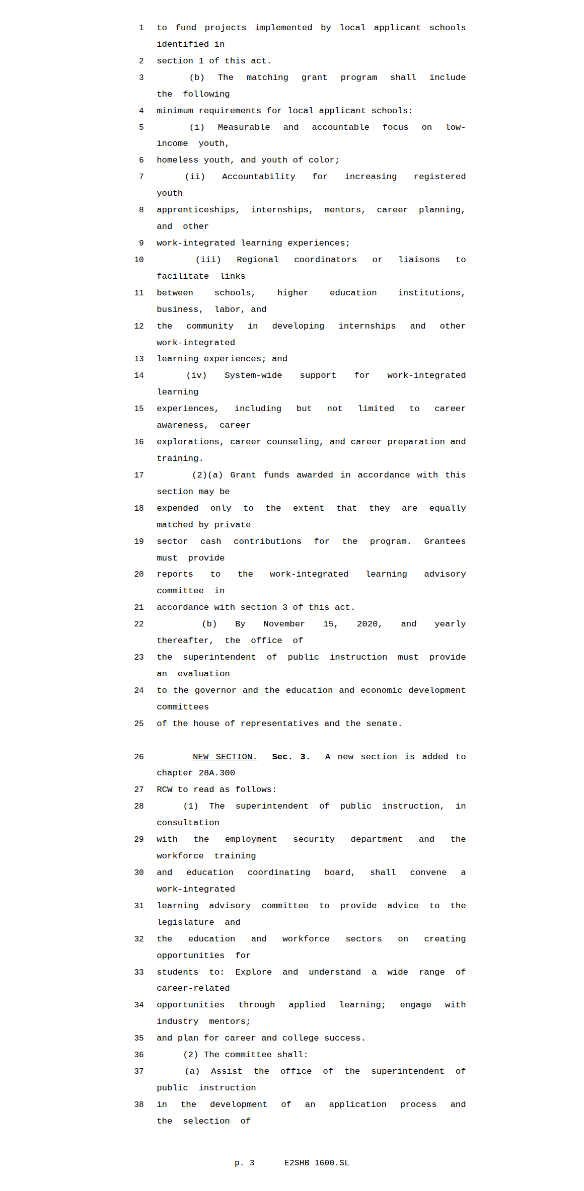1 to fund projects implemented by local applicant schools identified in
2 section 1 of this act.
3 (b) The matching grant program shall include the following
4 minimum requirements for local applicant schools:
5 (i) Measurable and accountable focus on low-income youth,
6 homeless youth, and youth of color;
7 (ii) Accountability for increasing registered youth
8 apprenticeships, internships, mentors, career planning, and other
9 work-integrated learning experiences;
10 (iii) Regional coordinators or liaisons to facilitate links
11 between schools, higher education institutions, business, labor, and
12 the community in developing internships and other work-integrated
13 learning experiences; and
14 (iv) System-wide support for work-integrated learning
15 experiences, including but not limited to career awareness, career
16 explorations, career counseling, and career preparation and training.
17 (2)(a) Grant funds awarded in accordance with this section may be
18 expended only to the extent that they are equally matched by private
19 sector cash contributions for the program. Grantees must provide
20 reports to the work-integrated learning advisory committee in
21 accordance with section 3 of this act.
22 (b) By November 15, 2020, and yearly thereafter, the office of
23 the superintendent of public instruction must provide an evaluation
24 to the governor and the education and economic development committees
25 of the house of representatives and the senate.
26 NEW SECTION. Sec. 3. A new section is added to chapter 28A.300
27 RCW to read as follows:
28 (1) The superintendent of public instruction, in consultation
29 with the employment security department and the workforce training
30 and education coordinating board, shall convene a work-integrated
31 learning advisory committee to provide advice to the legislature and
32 the education and workforce sectors on creating opportunities for
33 students to: Explore and understand a wide range of career-related
34 opportunities through applied learning; engage with industry mentors;
35 and plan for career and college success.
36 (2) The committee shall:
37 (a) Assist the office of the superintendent of public instruction
38 in the development of an application process and the selection of
p. 3 E2SHB 1600.SL